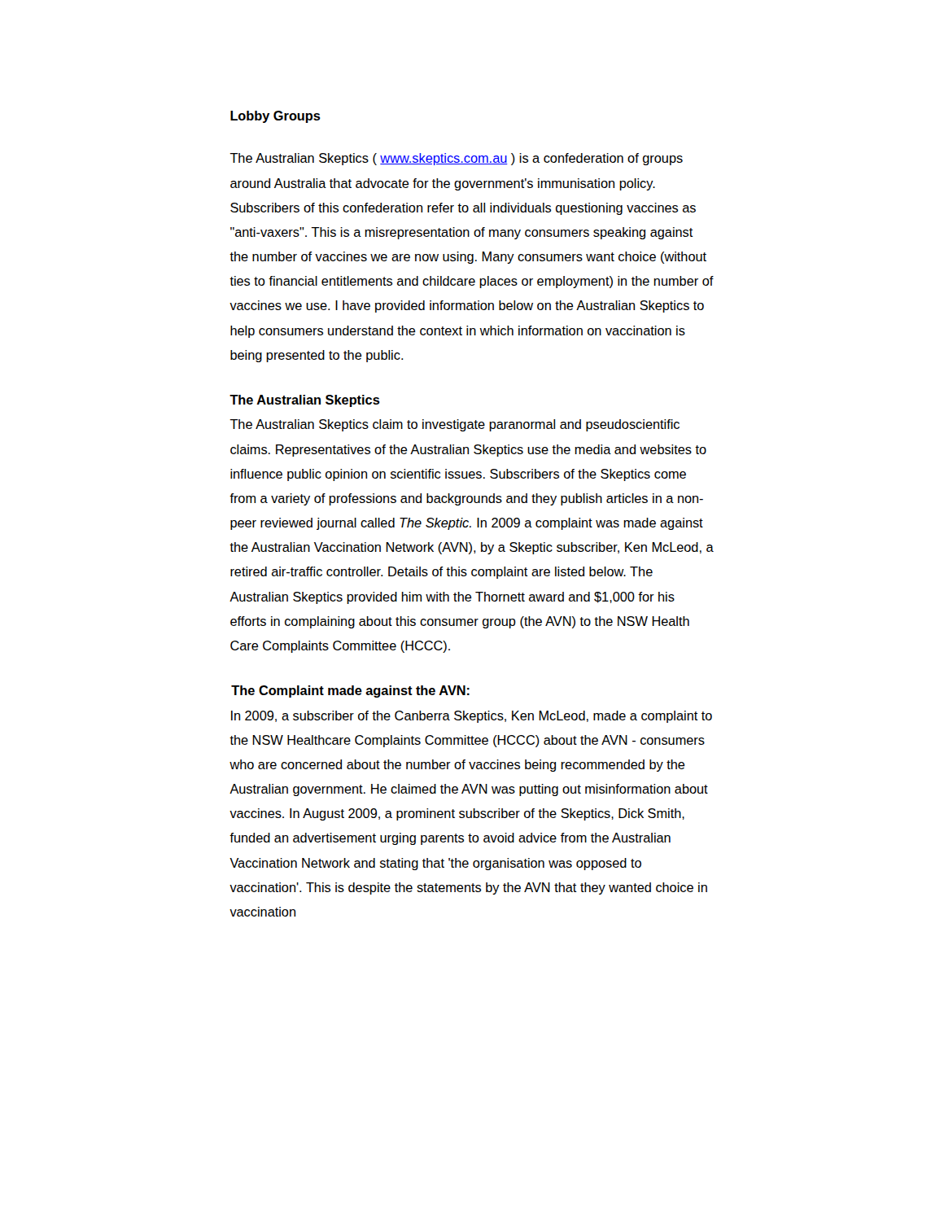Lobby Groups
The Australian Skeptics ( www.skeptics.com.au ) is a confederation of groups around Australia that advocate for the government's immunisation policy. Subscribers of this confederation refer to all individuals questioning vaccines as "anti-vaxers". This is a misrepresentation of many consumers speaking against the number of vaccines we are now using. Many consumers want choice (without ties to financial entitlements and childcare places or employment) in the number of vaccines we use. I have provided information below on the Australian Skeptics to help consumers understand the context in which information on vaccination is being presented to the public.
The Australian Skeptics
The Australian Skeptics claim to investigate paranormal and pseudoscientific claims. Representatives of the Australian Skeptics use the media and websites to influence public opinion on scientific issues. Subscribers of the Skeptics come from a variety of professions and backgrounds and they publish articles in a non-peer reviewed journal called The Skeptic. In 2009 a complaint was made against the Australian Vaccination Network (AVN), by a Skeptic subscriber, Ken McLeod, a retired air-traffic controller. Details of this complaint are listed below. The Australian Skeptics provided him with the Thornett award and $1,000 for his efforts in complaining about this consumer group (the AVN) to the NSW Health Care Complaints Committee (HCCC).
The Complaint made against the AVN:
In 2009, a subscriber of the Canberra Skeptics, Ken McLeod, made a complaint to the NSW Healthcare Complaints Committee (HCCC) about the AVN - consumers who are concerned about the number of vaccines being recommended by the Australian government. He claimed the AVN was putting out misinformation about vaccines. In August 2009, a prominent subscriber of the Skeptics, Dick Smith, funded an advertisement urging parents to avoid advice from the Australian Vaccination Network and stating that 'the organisation was opposed to vaccination'. This is despite the statements by the AVN that they wanted choice in vaccination